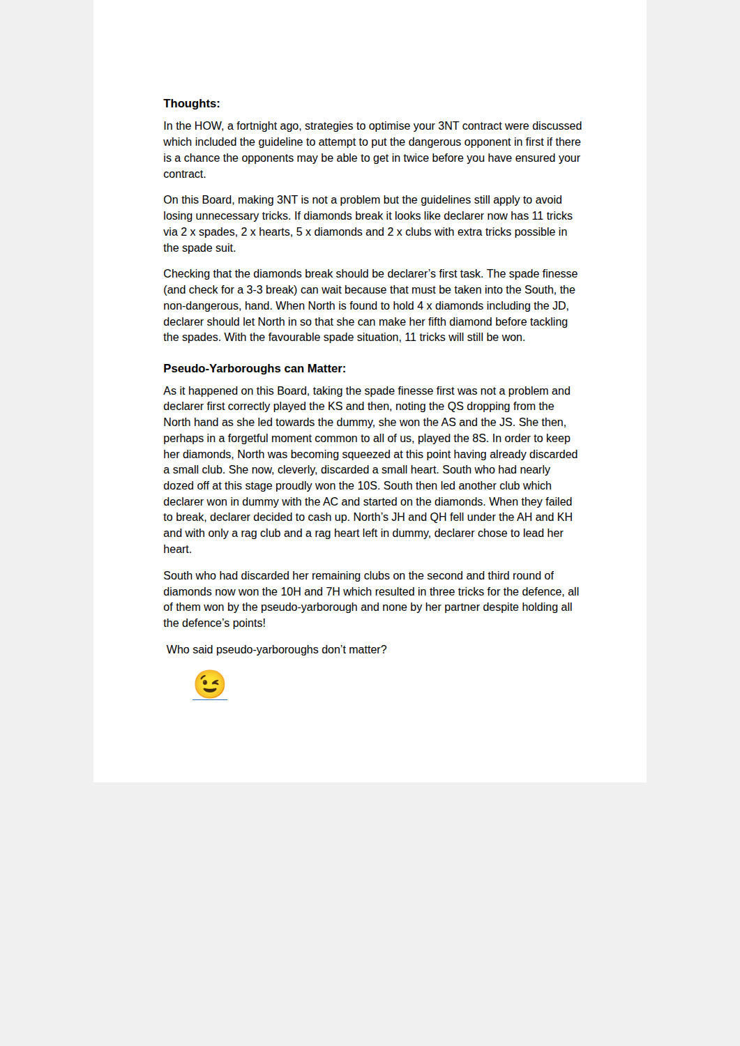Thoughts:
In the HOW, a fortnight ago, strategies to optimise your 3NT contract were discussed which included the guideline to attempt to put the dangerous opponent in first if there is a chance the opponents may be able to get in twice before you have ensured your contract.
On this Board, making 3NT is not a problem but the guidelines still apply to avoid losing unnecessary tricks. If diamonds break it looks like declarer now has 11 tricks via 2 x spades, 2 x hearts, 5 x diamonds and 2 x clubs with extra tricks possible in the spade suit.
Checking that the diamonds break should be declarer’s first task. The spade finesse (and check for a 3-3 break) can wait because that must be taken into the South, the non-dangerous, hand. When North is found to hold 4 x diamonds including the JD, declarer should let North in so that she can make her fifth diamond before tackling the spades. With the favourable spade situation, 11 tricks will still be won.
Pseudo-Yarboroughs can Matter:
As it happened on this Board, taking the spade finesse first was not a problem and declarer first correctly played the KS and then, noting the QS dropping from the North hand as she led towards the dummy, she won the AS and the JS. She then, perhaps in a forgetful moment common to all of us, played the 8S. In order to keep her diamonds, North was becoming squeezed at this point having already discarded a small club. She now, cleverly, discarded a small heart. South who had nearly dozed off at this stage proudly won the 10S. South then led another club which declarer won in dummy with the AC and started on the diamonds. When they failed to break, declarer decided to cash up. North’s JH and QH fell under the AH and KH and with only a rag club and a rag heart left in dummy, declarer chose to lead her heart.
South who had discarded her remaining clubs on the second and third round of diamonds now won the 10H and 7H which resulted in three tricks for the defence, all of them won by the pseudo-yarborough and none by her partner despite holding all the defence’s points!
Who said pseudo-yarboroughs don’t matter?
😉